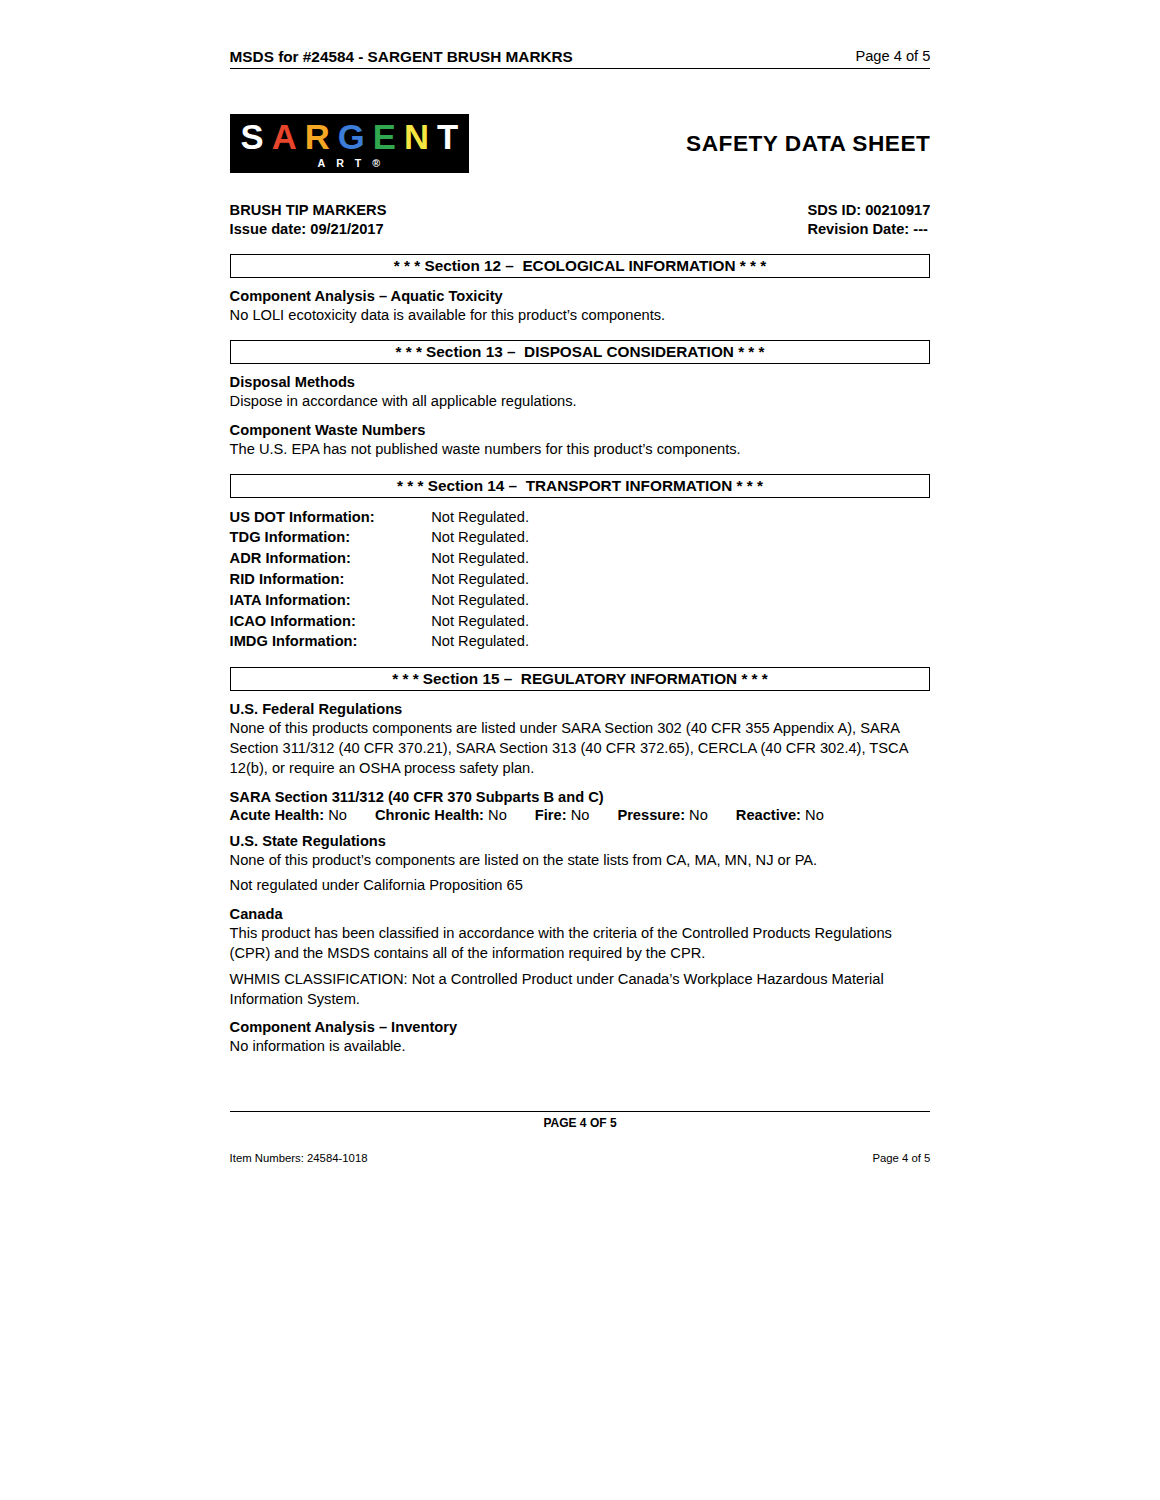MSDS for #24584 - SARGENT BRUSH MARKRS
Page 4 of 5
SARGENT
ART®
SAFETY DATA SHEET
BRUSH TIP MARKERS
Issue date: 09/21/2017
SDS ID: 00210917
Revision Date: ---
* * * Section 12 – ECOLOGICAL INFORMATION * * *
Component Analysis – Aquatic Toxicity
No LOLI ecotoxicity data is available for this product’s components.
* * * Section 13 – DISPOSAL CONSIDERATION * * *
Disposal Methods
Dispose in accordance with all applicable regulations.
Component Waste Numbers
The U.S. EPA has not published waste numbers for this product’s components.
* * * Section 14 – TRANSPORT INFORMATION * * *
| US DOT Information: | Not Regulated. |
| TDG Information: | Not Regulated. |
| ADR Information: | Not Regulated. |
| RID Information: | Not Regulated. |
| IATA Information: | Not Regulated. |
| ICAO Information: | Not Regulated. |
| IMDG Information: | Not Regulated. |
* * * Section 15 – REGULATORY INFORMATION * * *
U.S. Federal Regulations
None of this products components are listed under SARA Section 302 (40 CFR 355 Appendix A), SARA Section 311/312 (40 CFR 370.21), SARA Section 313 (40 CFR 372.65), CERCLA (40 CFR 302.4), TSCA 12(b), or require an OSHA process safety plan.
SARA Section 311/312 (40 CFR 370 Subparts B and C)
Acute Health: No Chronic Health: No Fire: No Pressure: No Reactive: No
U.S. State Regulations
None of this product’s components are listed on the state lists from CA, MA, MN, NJ or PA.
Not regulated under California Proposition 65
Canada
This product has been classified in accordance with the criteria of the Controlled Products Regulations (CPR) and the MSDS contains all of the information required by the CPR.
WHMIS CLASSIFICATION: Not a Controlled Product under Canada’s Workplace Hazardous Material Information System.
Component Analysis – Inventory
No information is available.
PAGE 4 OF 5
Item Numbers: 24584-1018
Page 4 of 5